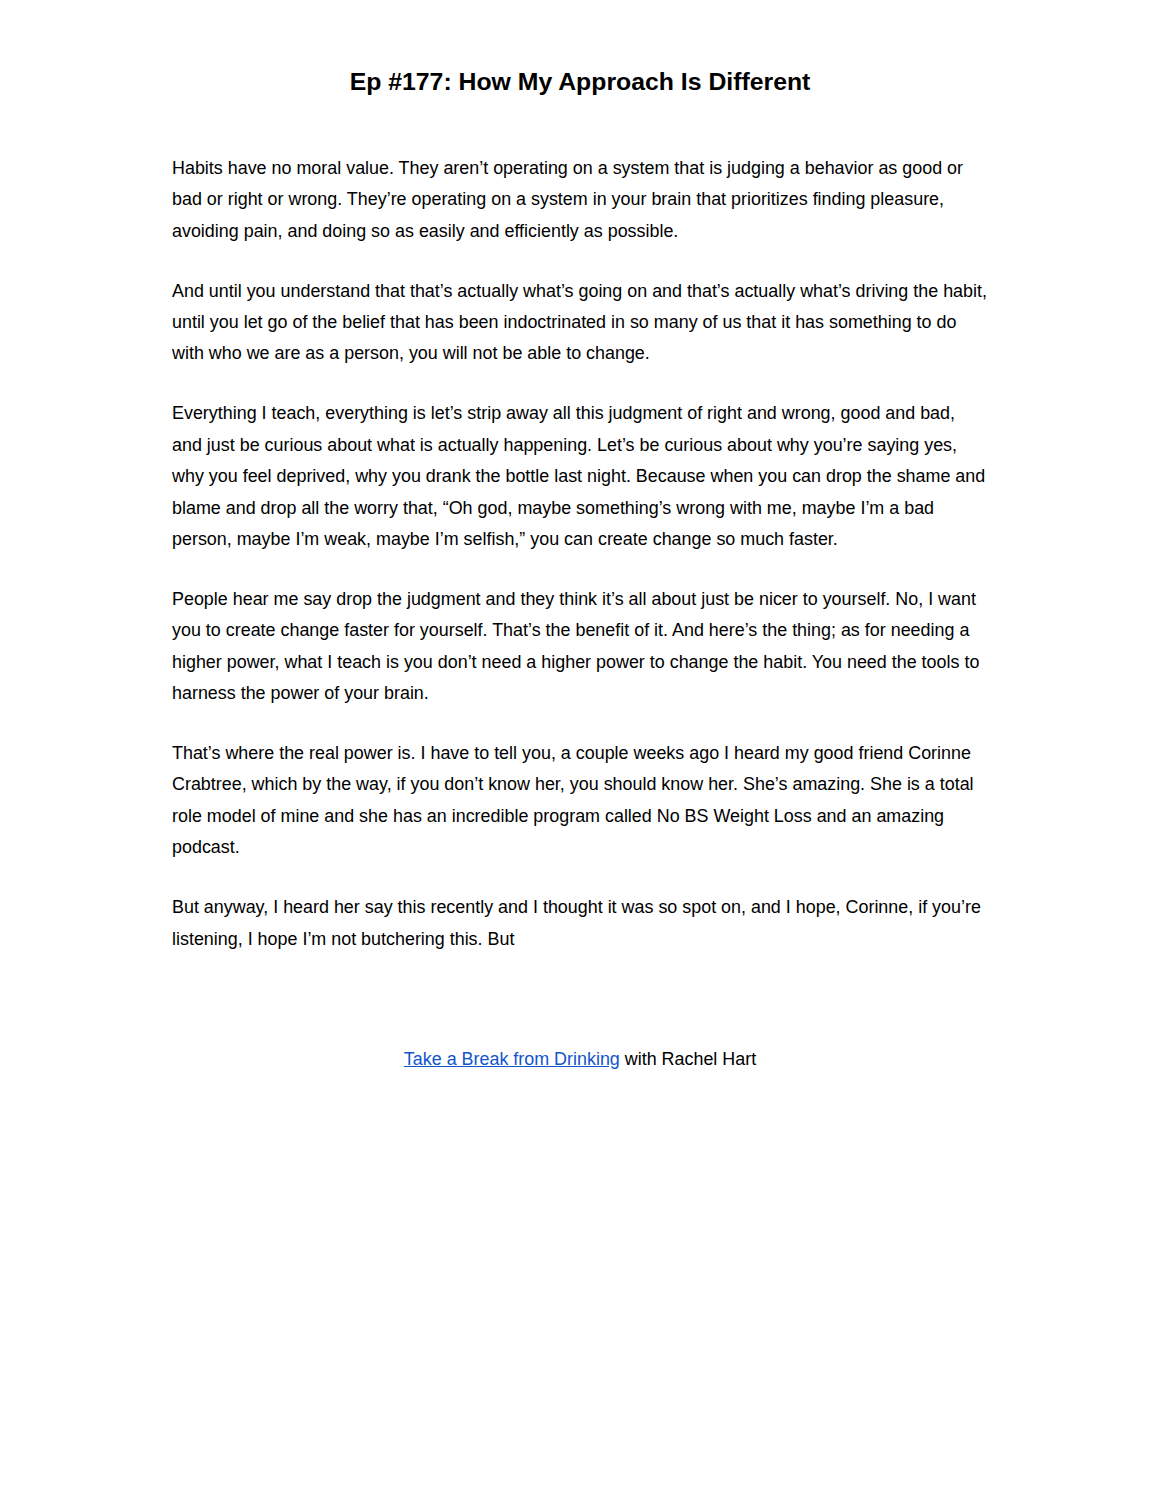Ep #177: How My Approach Is Different
Habits have no moral value. They aren’t operating on a system that is judging a behavior as good or bad or right or wrong. They’re operating on a system in your brain that prioritizes finding pleasure, avoiding pain, and doing so as easily and efficiently as possible.
And until you understand that that’s actually what’s going on and that’s actually what’s driving the habit, until you let go of the belief that has been indoctrinated in so many of us that it has something to do with who we are as a person, you will not be able to change.
Everything I teach, everything is let’s strip away all this judgment of right and wrong, good and bad, and just be curious about what is actually happening. Let’s be curious about why you’re saying yes, why you feel deprived, why you drank the bottle last night. Because when you can drop the shame and blame and drop all the worry that, “Oh god, maybe something’s wrong with me, maybe I’m a bad person, maybe I’m weak, maybe I’m selfish,” you can create change so much faster.
People hear me say drop the judgment and they think it’s all about just be nicer to yourself. No, I want you to create change faster for yourself. That’s the benefit of it. And here’s the thing; as for needing a higher power, what I teach is you don’t need a higher power to change the habit. You need the tools to harness the power of your brain.
That’s where the real power is. I have to tell you, a couple weeks ago I heard my good friend Corinne Crabtree, which by the way, if you don’t know her, you should know her. She’s amazing. She is a total role model of mine and she has an incredible program called No BS Weight Loss and an amazing podcast.
But anyway, I heard her say this recently and I thought it was so spot on, and I hope, Corinne, if you’re listening, I hope I’m not butchering this. But
Take a Break from Drinking with Rachel Hart